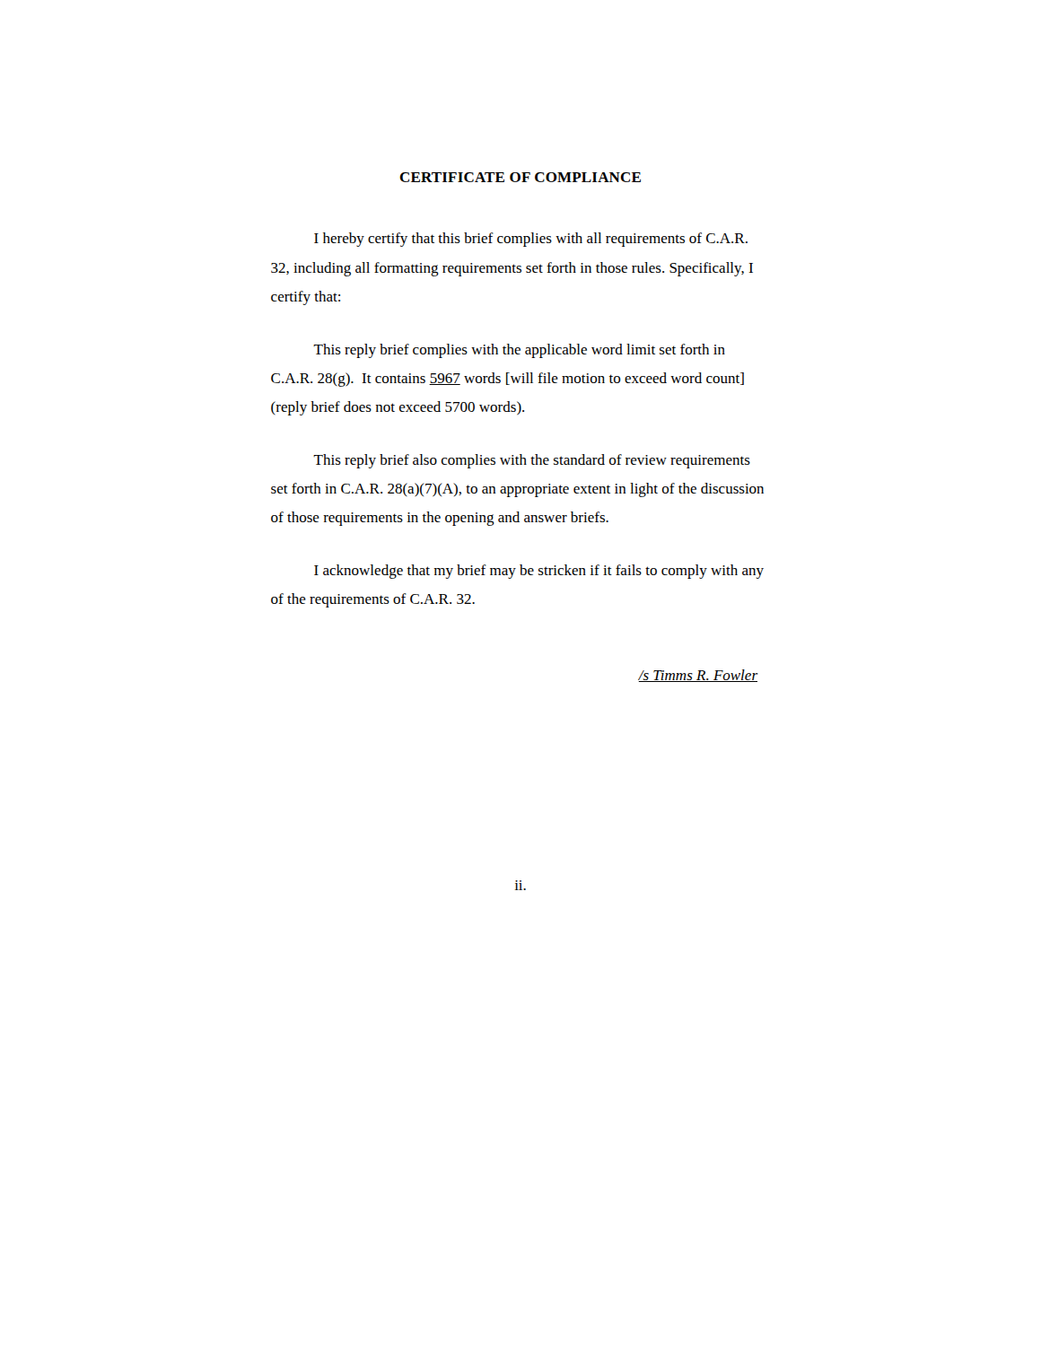CERTIFICATE OF COMPLIANCE
I hereby certify that this brief complies with all requirements of C.A.R. 32, including all formatting requirements set forth in those rules. Specifically, I certify that:
This reply brief complies with the applicable word limit set forth in C.A.R. 28(g). It contains 5967 words [will file motion to exceed word count] (reply brief does not exceed 5700 words).
This reply brief also complies with the standard of review requirements set forth in C.A.R. 28(a)(7)(A), to an appropriate extent in light of the discussion of those requirements in the opening and answer briefs.
I acknowledge that my brief may be stricken if it fails to comply with any of the requirements of C.A.R. 32.
/s Timms R. Fowler
ii.